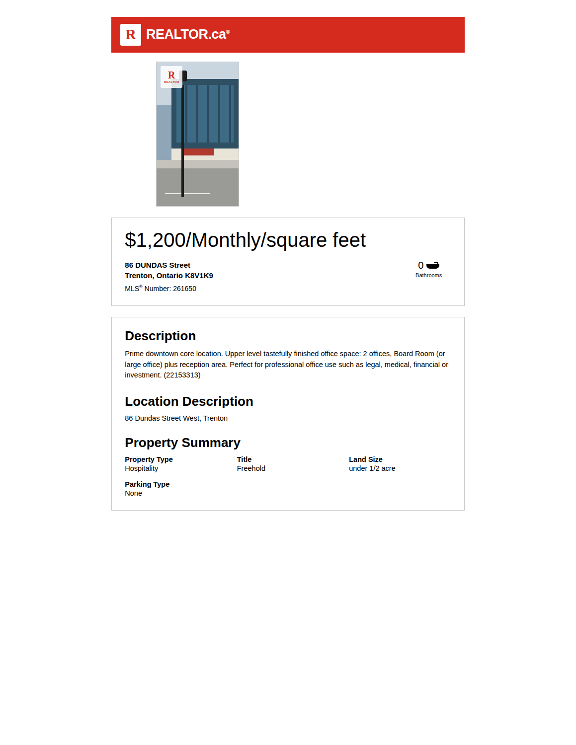R REALTOR.ca®
R REALTOR
$1,200/Monthly/square feet
86 DUNDAS Street
Trenton, Ontario K8V1K9
MLS® Number: 261650
0
Bathrooms
Description
Prime downtown core location. Upper level tastefully finished office space: 2 offices, Board Room (or large office) plus reception area. Perfect for professional office use such as legal, medical, financial or investment. (22153313)
Location Description
86 Dundas Street West, Trenton
Property Summary
Property Type
Hospitality
Title
Freehold
Land Size
under 1/2 acre
Parking Type
None